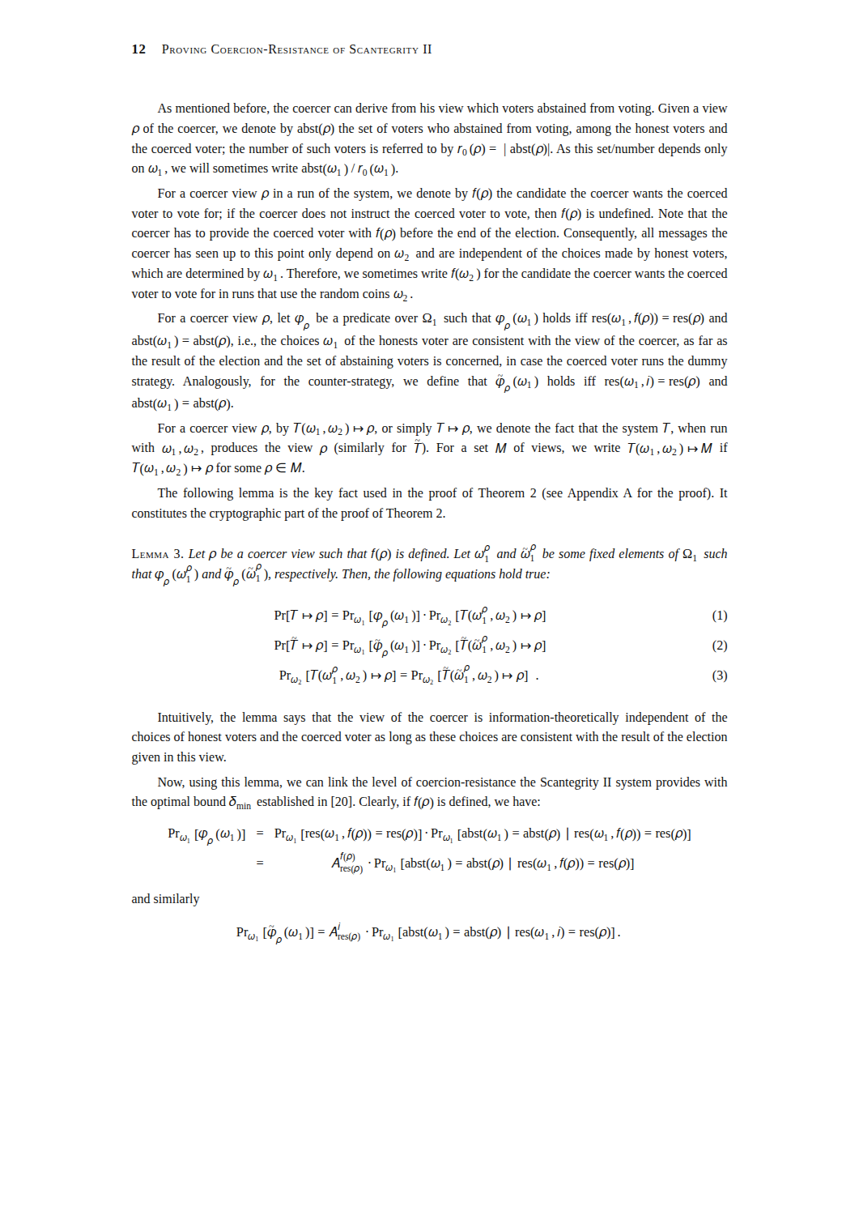12
Proving Coercion-Resistance of Scantegrity II
As mentioned before, the coercer can derive from his view which voters abstained from voting. Given a view ρ of the coercer, we denote by abst(ρ) the set of voters who abstained from voting, among the honest voters and the coerced voter; the number of such voters is referred to by r0(ρ)=|abst(ρ)|. As this set/number depends only on ω1, we will sometimes write abst(ω1)/r0(ω1).
For a coercer view ρ in a run of the system, we denote by f(ρ) the candidate the coercer wants the coerced voter to vote for; if the coercer does not instruct the coerced voter to vote, then f(ρ) is undefined. Note that the coercer has to provide the coerced voter with f(ρ) before the end of the election. Consequently, all messages the coercer has seen up to this point only depend on ω2 and are independent of the choices made by honest voters, which are determined by ω1. Therefore, we sometimes write f(ω2) for the candidate the coercer wants the coerced voter to vote for in runs that use the random coins ω2.
For a coercer view ρ, let φρ be a predicate over Ω1 such that φρ(ω1) holds iff res(ω1,f(ρ))=res(ρ) and abst(ω1)=abst(ρ), i.e., the choices ω1 of the honests voter are consistent with the view of the coercer, as far as the result of the election and the set of abstaining voters is concerned, in case the coerced voter runs the dummy strategy. Analogously, for the counter-strategy, we define that φ~ρ(ω1) holds iff res(ω1,i)=res(ρ) and abst(ω1)=abst(ρ).
For a coercer view ρ, by T(ω1,ω2)↦ρ, or simply T↦ρ, we denote the fact that the system T, when run with ω1,ω2, produces the view ρ (similarly for T~). For a set M of views, we write T(ω1,ω2)↦M if T(ω1,ω2)↦ρ for some ρ∈M.
The following lemma is the key fact used in the proof of Theorem 2 (see Appendix A for the proof). It constitutes the cryptographic part of the proof of Theorem 2.
Lemma 3. Let ρ be a coercer view such that f(ρ) is defined. Let ω1ρ and ω~1ρ be some fixed elements of Ω1 such that φρ(ω1ρ) and φ~ρ(ω~1ρ), respectively. Then, the following equations hold true:
| Pr [ T ↦ ρ ] = Pr ω 1 [ φ ρ ( ω 1 ) ] · Pr ω 2 [ T ( ω 1 ρ , ω 2 ) ↦ ρ ] | (1) |
| Pr [ T ~ ↦ ρ ] = Pr ω 1 [ φ ~ ρ ( ω 1 ) ] · Pr ω 2 [ T ~ ( ω ~ 1 ρ , ω 2 ) ↦ ρ ] | (2) |
| Pr ω 2 [ T ( ω 1 ρ , ω 2 ) ↦ ρ ] = Pr ω 2 [ T ~ ( ω ~ 1 ρ , ω 2 ) ↦ ρ ] . | (3) |
Intuitively, the lemma says that the view of the coercer is information-theoretically independent of the choices of honest voters and the coerced voter as long as these choices are consistent with the result of the election given in this view.
Now, using this lemma, we can link the level of coercion-resistance the Scantegrity II system provides with the optimal bound δmin established in [20]. Clearly, if f(ρ) is defined, we have:
Prω1 [φρ(ω1)] = Prω1 [res(ω1,f(ρ))=res(ρ)] · Prω1 [abst(ω1)=abst(ρ) ∣ res(ω1,f(ρ))=res(ρ)] = Ares(ρ)f(ρ) · Prω1 [abst(ω1)=abst(ρ) ∣ res(ω1,f(ρ))=res(ρ)]
and similarly
Prω1 [φ~ρ(ω1)] = Ares(ρ)i · Prω1 [abst(ω1)=abst(ρ) ∣ res(ω1,i)=res(ρ)].